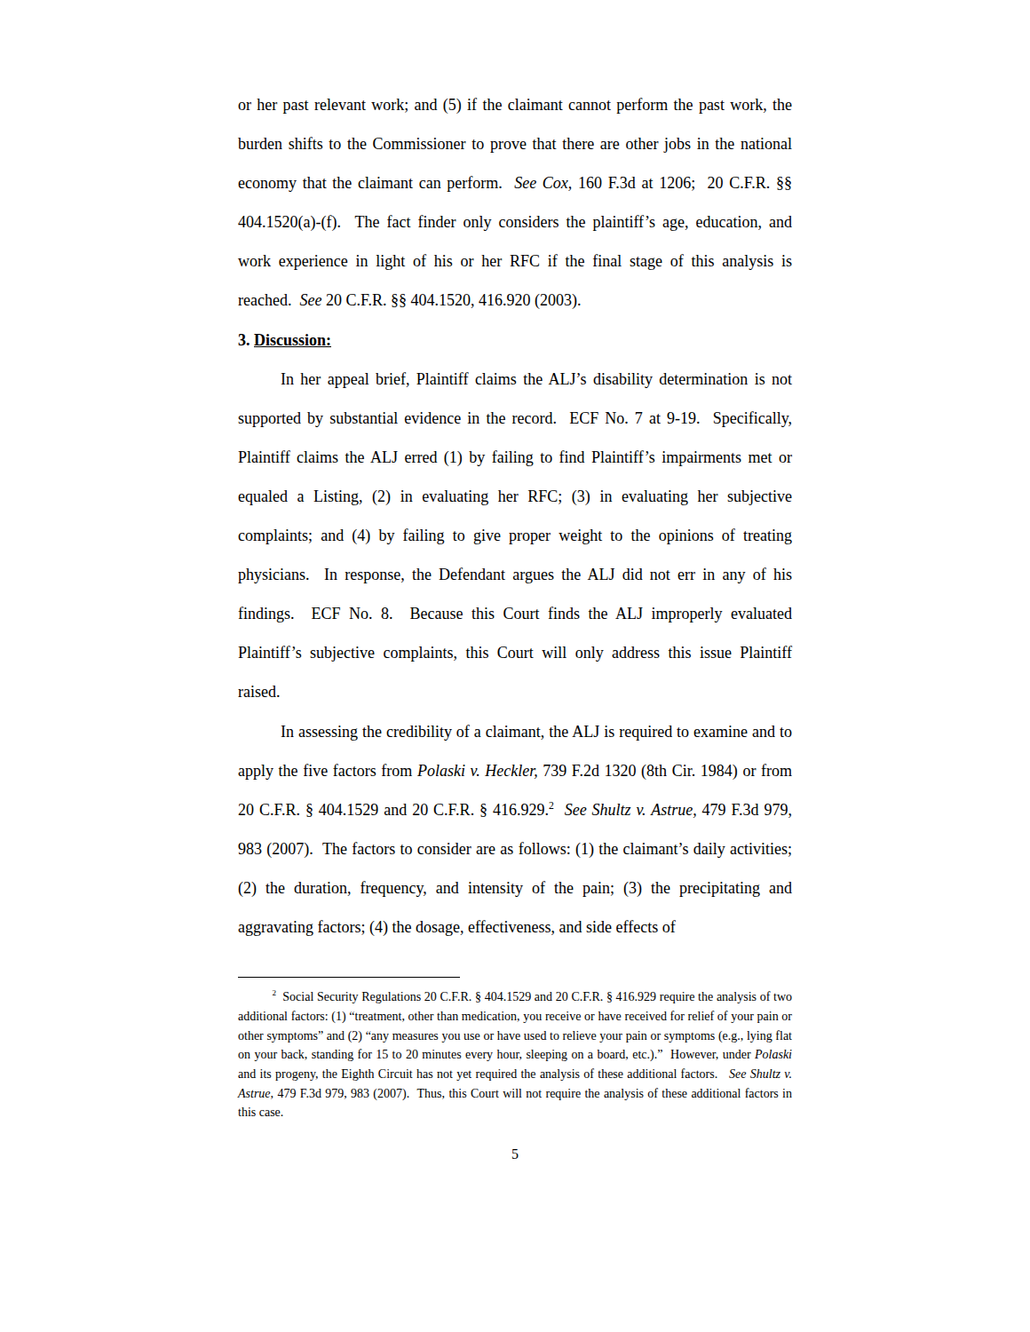or her past relevant work; and (5) if the claimant cannot perform the past work, the burden shifts to the Commissioner to prove that there are other jobs in the national economy that the claimant can perform. See Cox, 160 F.3d at 1206; 20 C.F.R. §§ 404.1520(a)-(f). The fact finder only considers the plaintiff’s age, education, and work experience in light of his or her RFC if the final stage of this analysis is reached. See 20 C.F.R. §§ 404.1520, 416.920 (2003).
3. Discussion:
In her appeal brief, Plaintiff claims the ALJ’s disability determination is not supported by substantial evidence in the record. ECF No. 7 at 9-19. Specifically, Plaintiff claims the ALJ erred (1) by failing to find Plaintiff’s impairments met or equaled a Listing, (2) in evaluating her RFC; (3) in evaluating her subjective complaints; and (4) by failing to give proper weight to the opinions of treating physicians. In response, the Defendant argues the ALJ did not err in any of his findings. ECF No. 8. Because this Court finds the ALJ improperly evaluated Plaintiff’s subjective complaints, this Court will only address this issue Plaintiff raised.
In assessing the credibility of a claimant, the ALJ is required to examine and to apply the five factors from Polaski v. Heckler, 739 F.2d 1320 (8th Cir. 1984) or from 20 C.F.R. § 404.1529 and 20 C.F.R. § 416.929.2 See Shultz v. Astrue, 479 F.3d 979, 983 (2007). The factors to consider are as follows: (1) the claimant’s daily activities; (2) the duration, frequency, and intensity of the pain; (3) the precipitating and aggravating factors; (4) the dosage, effectiveness, and side effects of
2 Social Security Regulations 20 C.F.R. § 404.1529 and 20 C.F.R. § 416.929 require the analysis of two additional factors: (1) “treatment, other than medication, you receive or have received for relief of your pain or other symptoms” and (2) “any measures you use or have used to relieve your pain or symptoms (e.g., lying flat on your back, standing for 15 to 20 minutes every hour, sleeping on a board, etc.).” However, under Polaski and its progeny, the Eighth Circuit has not yet required the analysis of these additional factors. See Shultz v. Astrue, 479 F.3d 979, 983 (2007). Thus, this Court will not require the analysis of these additional factors in this case.
5